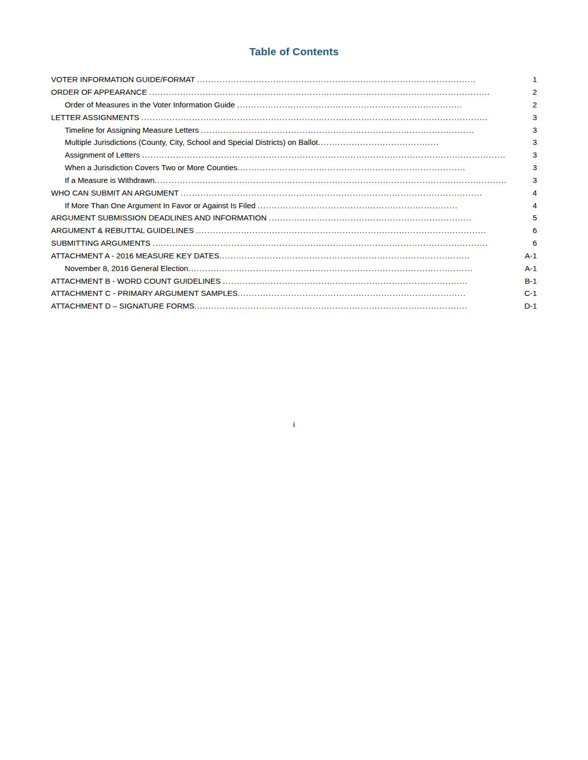Table of Contents
1 VOTER INFORMATION GUIDE/FORMAT ...................................................................................................
2 ORDER OF APPEARANCE .........................................................................................................................
2 Order of Measures in the Voter Information Guide ................................................................................
3 LETTER ASSIGNMENTS ...........................................................................................................................
3 Timeline for Assigning Measure Letters .................................................................................................
3 Multiple Jurisdictions (County, City, School and Special Districts) on Ballot...........................................
3 Assignment of Letters .................................................................................................................................
3 When a Jurisdiction Covers Two or More Counties.................................................................................
3 If a Measure is Withdrawn.............................................................................................................................
4 WHO CAN SUBMIT AN ARGUMENT ...........................................................................................................
4 If More Than One Argument In Favor or Against Is Filed .......................................................................
5 ARGUMENT SUBMISSION DEADLINES AND INFORMATION ........................................................................
6 ARGUMENT & REBUTTAL GUIDELINES .......................................................................................................
6 SUBMITTING ARGUMENTS .......................................................................................................................
A-1 ATTACHMENT A - 2016 MEASURE KEY DATES.........................................................................................
A-1 November 8, 2016 General Election.....................................................................................................
B-1 ATTACHMENT B - WORD COUNT GUIDELINES .......................................................................................
C-1 ATTACHMENT C - PRIMARY ARGUMENT SAMPLES.................................................................................
D-1 ATTACHMENT D – SIGNATURE FORMS.................................................................................................
i